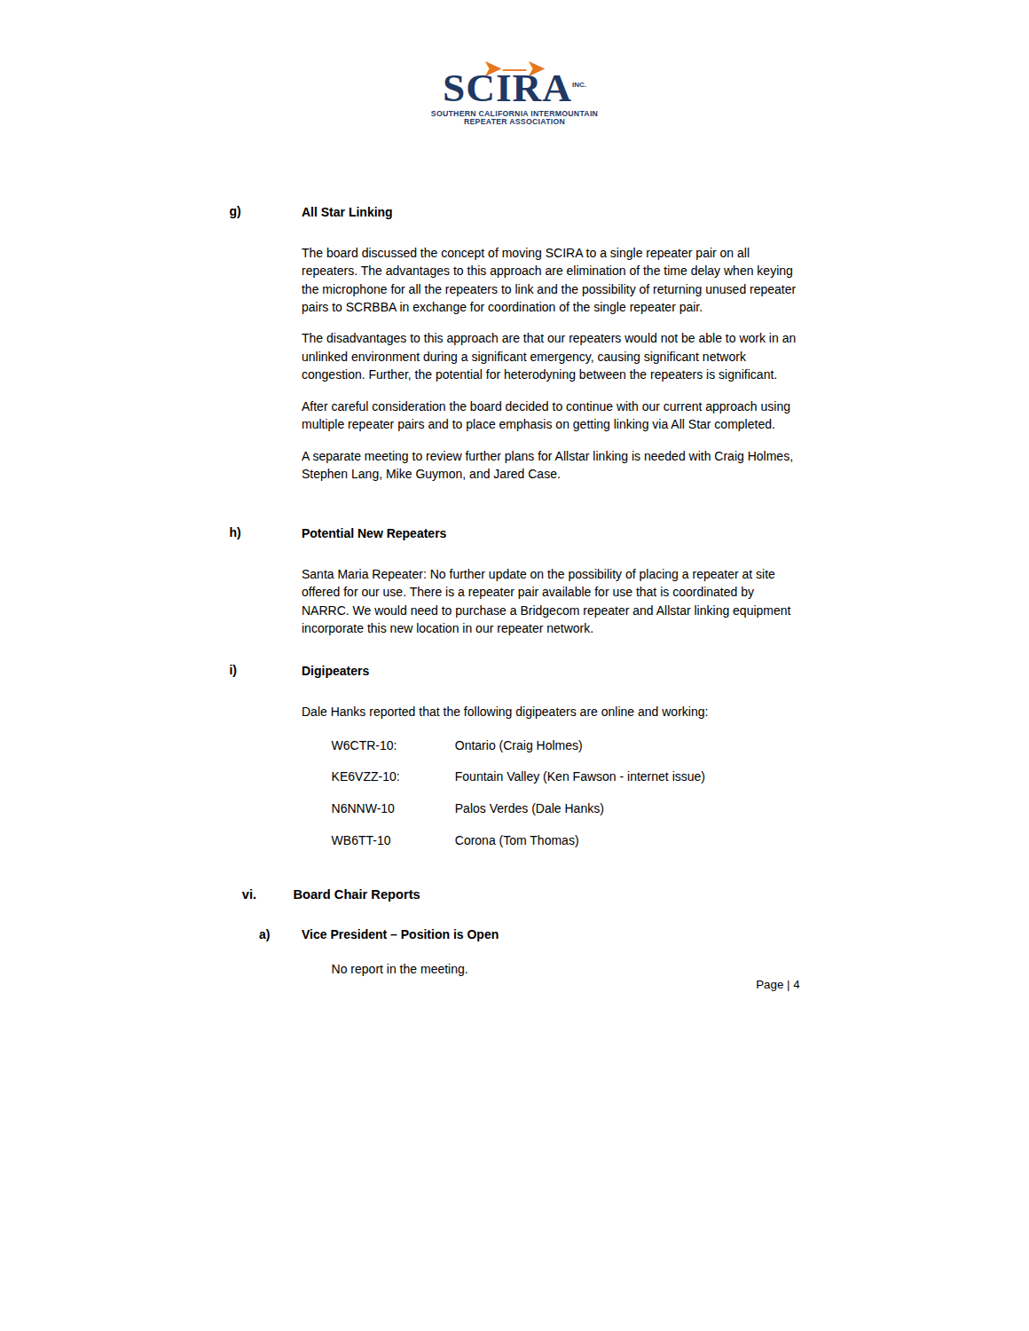➤—➤
SCIRAINC.
SOUTHERN CALIFORNIA INTERMOUNTAIN
REPEATER ASSOCIATION
g)
All Star Linking
The board discussed the concept of moving SCIRA to a single repeater pair on all repeaters. The advantages to this approach are elimination of the time delay when keying the microphone for all the repeaters to link and the possibility of returning unused repeater pairs to SCRBBA in exchange for coordination of the single repeater pair.
The disadvantages to this approach are that our repeaters would not be able to work in an unlinked environment during a significant emergency, causing significant network congestion. Further, the potential for heterodyning between the repeaters is significant.
After careful consideration the board decided to continue with our current approach using multiple repeater pairs and to place emphasis on getting linking via All Star completed.
A separate meeting to review further plans for Allstar linking is needed with Craig Holmes, Stephen Lang, Mike Guymon, and Jared Case.
h)
Potential New Repeaters
Santa Maria Repeater: No further update on the possibility of placing a repeater at site offered for our use. There is a repeater pair available for use that is coordinated by NARRC. We would need to purchase a Bridgecom repeater and Allstar linking equipment incorporate this new location in our repeater network.
i)
Digipeaters
Dale Hanks reported that the following digipeaters are online and working:
W6CTR-10: Ontario (Craig Holmes)
KE6VZZ-10: Fountain Valley (Ken Fawson - internet issue)
N6NNW-10 Palos Verdes (Dale Hanks)
WB6TT-10 Corona (Tom Thomas)
vi.
Board Chair Reports
a)
Vice President – Position is Open
No report in the meeting.
Page | 4